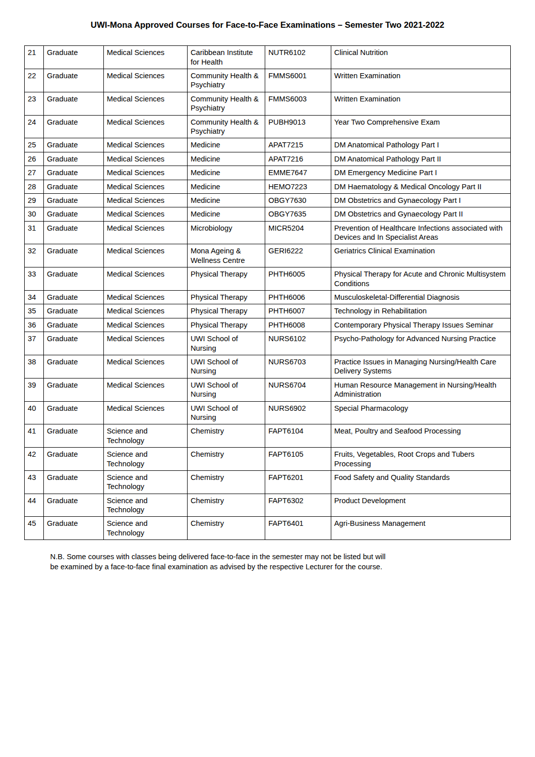UWI-Mona Approved Courses for Face-to-Face Examinations – Semester Two 2021-2022
| 21 | Graduate | Medical Sciences | Caribbean Institute for Health | NUTR6102 | Clinical Nutrition |
| 22 | Graduate | Medical Sciences | Community Health & Psychiatry | FMMS6001 | Written Examination |
| 23 | Graduate | Medical Sciences | Community Health & Psychiatry | FMMS6003 | Written Examination |
| 24 | Graduate | Medical Sciences | Community Health & Psychiatry | PUBH9013 | Year Two Comprehensive Exam |
| 25 | Graduate | Medical Sciences | Medicine | APAT7215 | DM Anatomical Pathology Part I |
| 26 | Graduate | Medical Sciences | Medicine | APAT7216 | DM Anatomical Pathology Part II |
| 27 | Graduate | Medical Sciences | Medicine | EMME7647 | DM Emergency Medicine Part I |
| 28 | Graduate | Medical Sciences | Medicine | HEMO7223 | DM Haematology & Medical Oncology Part II |
| 29 | Graduate | Medical Sciences | Medicine | OBGY7630 | DM Obstetrics and Gynaecology Part I |
| 30 | Graduate | Medical Sciences | Medicine | OBGY7635 | DM Obstetrics and Gynaecology Part II |
| 31 | Graduate | Medical Sciences | Microbiology | MICR5204 | Prevention of Healthcare Infections associated with Devices and In Specialist Areas |
| 32 | Graduate | Medical Sciences | Mona Ageing & Wellness Centre | GERI6222 | Geriatrics Clinical Examination |
| 33 | Graduate | Medical Sciences | Physical Therapy | PHTH6005 | Physical Therapy for Acute and Chronic Multisystem Conditions |
| 34 | Graduate | Medical Sciences | Physical Therapy | PHTH6006 | Musculoskeletal-Differential Diagnosis |
| 35 | Graduate | Medical Sciences | Physical Therapy | PHTH6007 | Technology in Rehabilitation |
| 36 | Graduate | Medical Sciences | Physical Therapy | PHTH6008 | Contemporary Physical Therapy Issues Seminar |
| 37 | Graduate | Medical Sciences | UWI School of Nursing | NURS6102 | Psycho-Pathology for Advanced Nursing Practice |
| 38 | Graduate | Medical Sciences | UWI School of Nursing | NURS6703 | Practice Issues in Managing Nursing/Health Care Delivery Systems |
| 39 | Graduate | Medical Sciences | UWI School of Nursing | NURS6704 | Human Resource Management in Nursing/Health Administration |
| 40 | Graduate | Medical Sciences | UWI School of Nursing | NURS6902 | Special Pharmacology |
| 41 | Graduate | Science and Technology | Chemistry | FAPT6104 | Meat, Poultry and Seafood Processing |
| 42 | Graduate | Science and Technology | Chemistry | FAPT6105 | Fruits, Vegetables, Root Crops and Tubers Processing |
| 43 | Graduate | Science and Technology | Chemistry | FAPT6201 | Food Safety and Quality Standards |
| 44 | Graduate | Science and Technology | Chemistry | FAPT6302 | Product Development |
| 45 | Graduate | Science and Technology | Chemistry | FAPT6401 | Agri-Business Management |
N.B. Some courses with classes being delivered face-to-face in the semester may not be listed but will
be examined by a face-to-face final examination as advised by the respective Lecturer for the course.